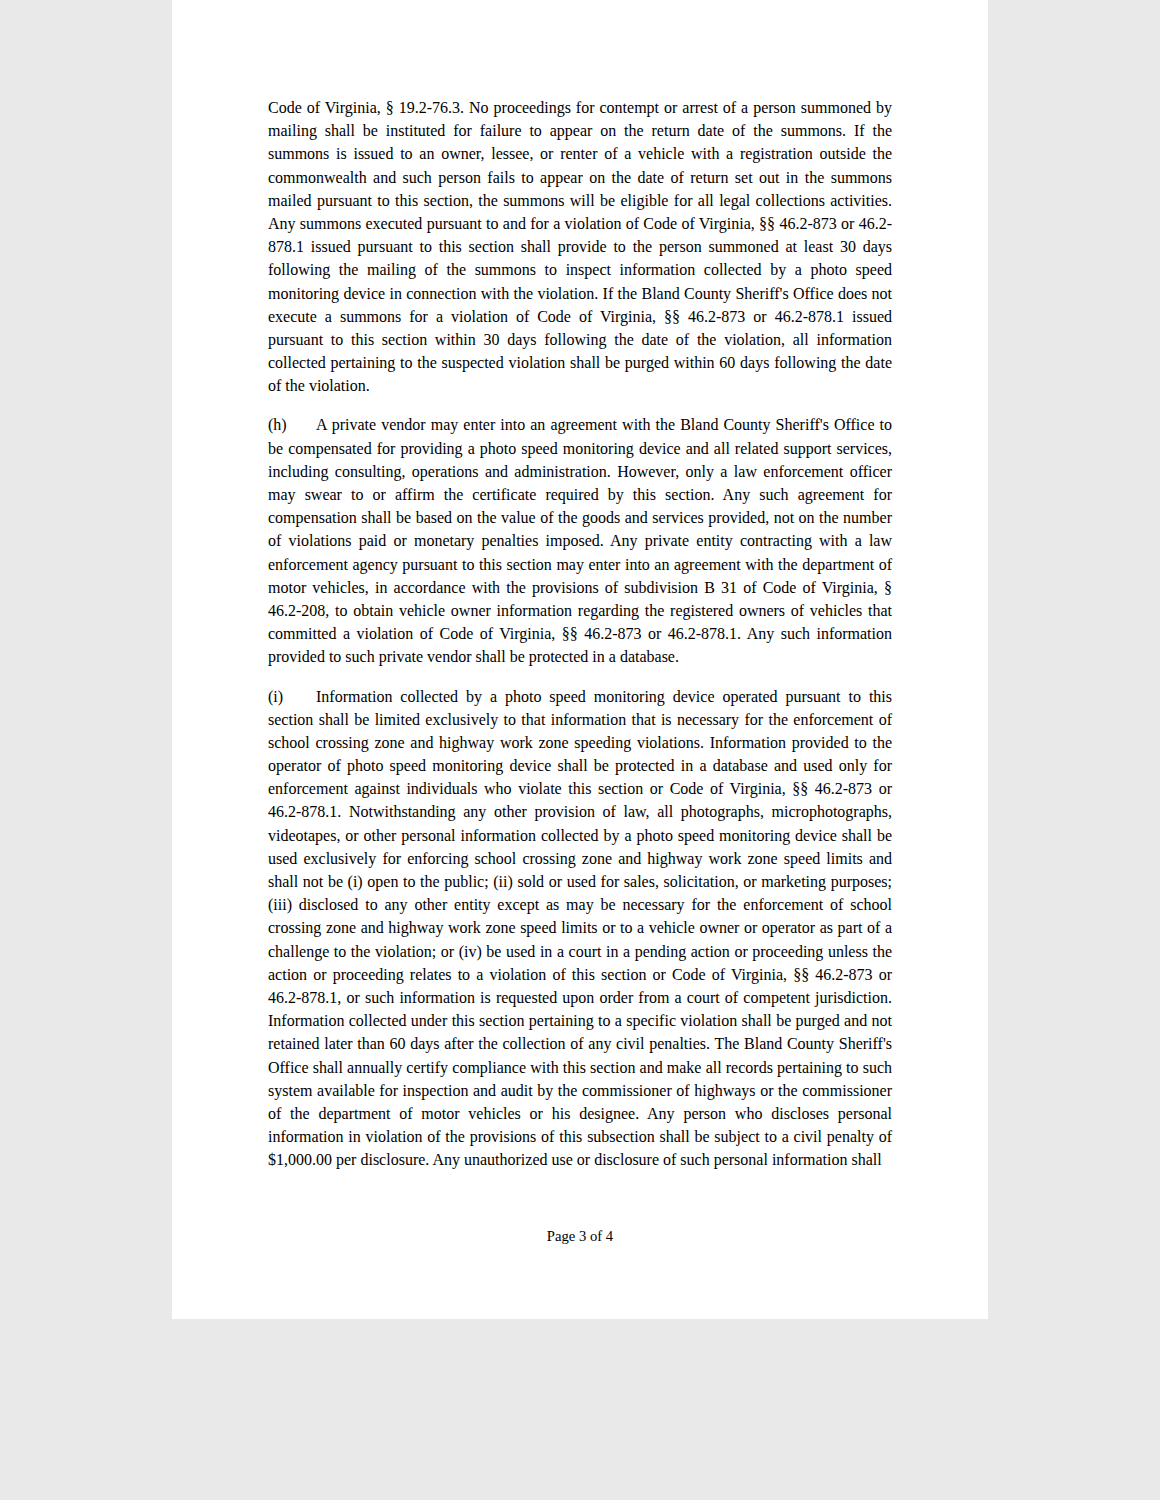Code of Virginia, § 19.2-76.3. No proceedings for contempt or arrest of a person summoned by mailing shall be instituted for failure to appear on the return date of the summons. If the summons is issued to an owner, lessee, or renter of a vehicle with a registration outside the commonwealth and such person fails to appear on the date of return set out in the summons mailed pursuant to this section, the summons will be eligible for all legal collections activities. Any summons executed pursuant to and for a violation of Code of Virginia, §§ 46.2-873 or 46.2-878.1 issued pursuant to this section shall provide to the person summoned at least 30 days following the mailing of the summons to inspect information collected by a photo speed monitoring device in connection with the violation. If the Bland County Sheriff's Office does not execute a summons for a violation of Code of Virginia, §§ 46.2-873 or 46.2-878.1 issued pursuant to this section within 30 days following the date of the violation, all information collected pertaining to the suspected violation shall be purged within 60 days following the date of the violation.
(h) A private vendor may enter into an agreement with the Bland County Sheriff's Office to be compensated for providing a photo speed monitoring device and all related support services, including consulting, operations and administration. However, only a law enforcement officer may swear to or affirm the certificate required by this section. Any such agreement for compensation shall be based on the value of the goods and services provided, not on the number of violations paid or monetary penalties imposed. Any private entity contracting with a law enforcement agency pursuant to this section may enter into an agreement with the department of motor vehicles, in accordance with the provisions of subdivision B 31 of Code of Virginia, § 46.2-208, to obtain vehicle owner information regarding the registered owners of vehicles that committed a violation of Code of Virginia, §§ 46.2-873 or 46.2-878.1. Any such information provided to such private vendor shall be protected in a database.
(i) Information collected by a photo speed monitoring device operated pursuant to this section shall be limited exclusively to that information that is necessary for the enforcement of school crossing zone and highway work zone speeding violations. Information provided to the operator of photo speed monitoring device shall be protected in a database and used only for enforcement against individuals who violate this section or Code of Virginia, §§ 46.2-873 or 46.2-878.1. Notwithstanding any other provision of law, all photographs, microphotographs, videotapes, or other personal information collected by a photo speed monitoring device shall be used exclusively for enforcing school crossing zone and highway work zone speed limits and shall not be (i) open to the public; (ii) sold or used for sales, solicitation, or marketing purposes; (iii) disclosed to any other entity except as may be necessary for the enforcement of school crossing zone and highway work zone speed limits or to a vehicle owner or operator as part of a challenge to the violation; or (iv) be used in a court in a pending action or proceeding unless the action or proceeding relates to a violation of this section or Code of Virginia, §§ 46.2-873 or 46.2-878.1, or such information is requested upon order from a court of competent jurisdiction. Information collected under this section pertaining to a specific violation shall be purged and not retained later than 60 days after the collection of any civil penalties. The Bland County Sheriff's Office shall annually certify compliance with this section and make all records pertaining to such system available for inspection and audit by the commissioner of highways or the commissioner of the department of motor vehicles or his designee. Any person who discloses personal information in violation of the provisions of this subsection shall be subject to a civil penalty of $1,000.00 per disclosure. Any unauthorized use or disclosure of such personal information shall
Page 3 of 4